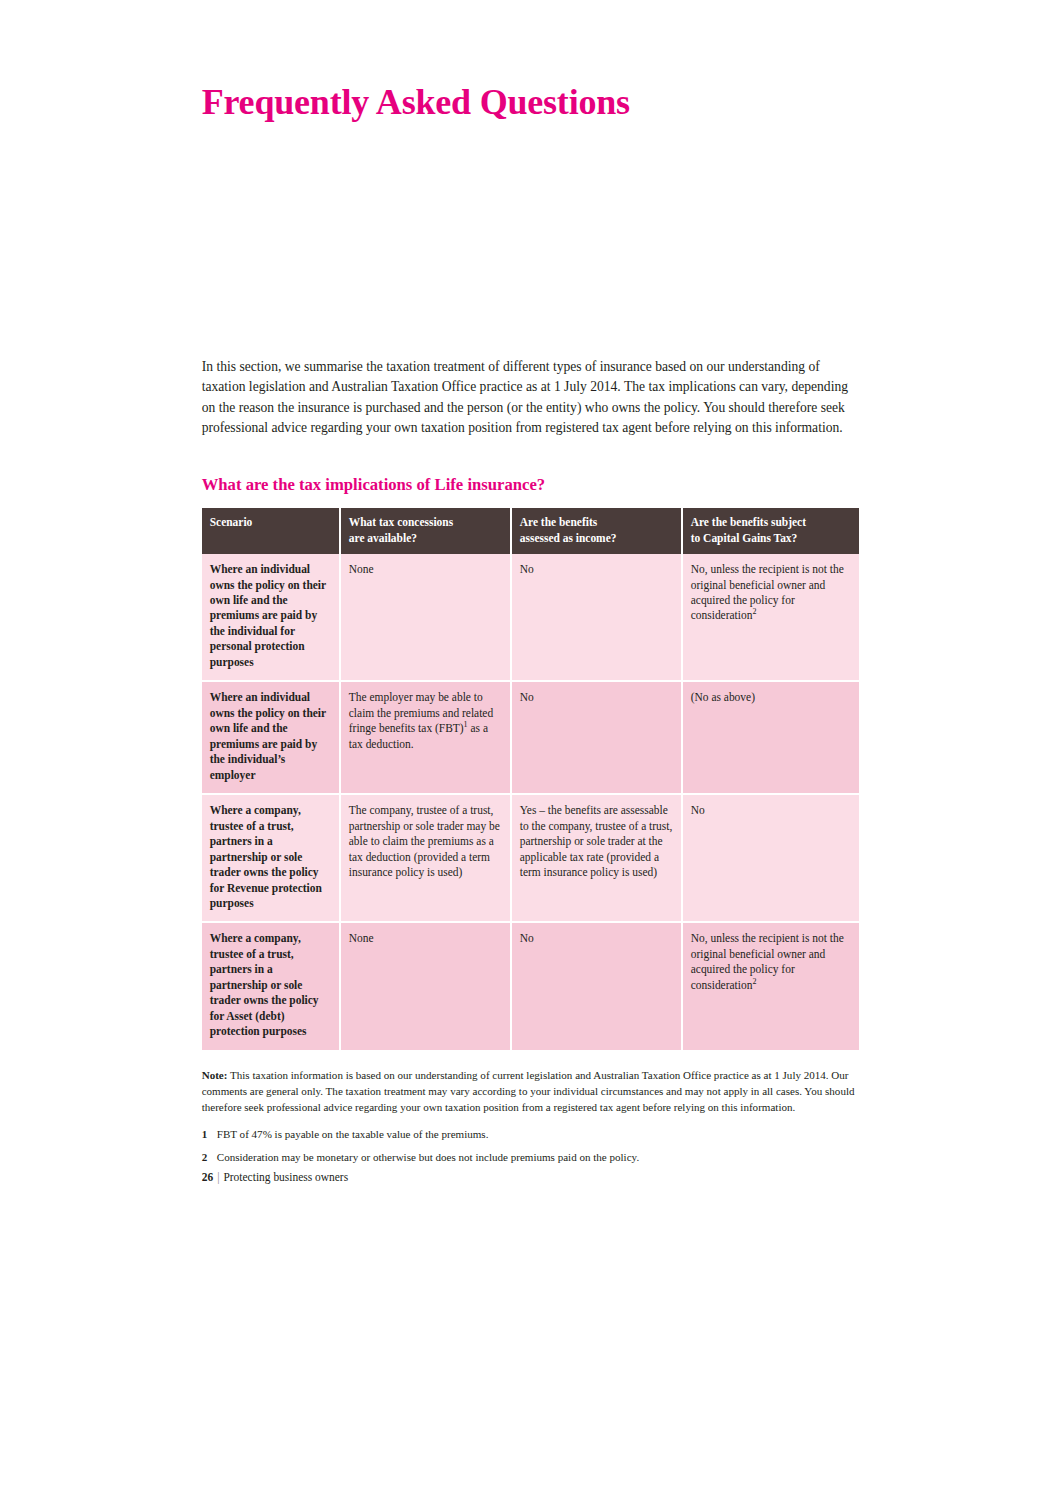Frequently Asked Questions
In this section, we summarise the taxation treatment of different types of insurance based on our understanding of taxation legislation and Australian Taxation Office practice as at 1 July 2014. The tax implications can vary, depending on the reason the insurance is purchased and the person (or the entity) who owns the policy. You should therefore seek professional advice regarding your own taxation position from registered tax agent before relying on this information.
What are the tax implications of Life insurance?
| Scenario | What tax concessions are available? | Are the benefits assessed as income? | Are the benefits subject to Capital Gains Tax? |
| --- | --- | --- | --- |
| Where an individual owns the policy on their own life and the premiums are paid by the individual for personal protection purposes | None | No | No, unless the recipient is not the original beneficial owner and acquired the policy for consideration 2 |
| Where an individual owns the policy on their own life and the premiums are paid by the individual’s employer | The employer may be able to claim the premiums and related fringe benefits tax (FBT) 1 as a tax deduction. | No | (No as above) |
| Where a company, trustee of a trust, partners in a partnership or sole trader owns the policy for Revenue protection purposes | The company, trustee of a trust, partnership or sole trader may be able to claim the premiums as a tax deduction (provided a term insurance policy is used) | Yes – the benefits are assessable to the company, trustee of a trust, partnership or sole trader at the applicable tax rate (provided a term insurance policy is used) | No |
| Where a company, trustee of a trust, partners in a partnership or sole trader owns the policy for Asset (debt) protection purposes | None | No | No, unless the recipient is not the original beneficial owner and acquired the policy for consideration 2 |
Note: This taxation information is based on our understanding of current legislation and Australian Taxation Office practice as at 1 July 2014. Our comments are general only. The taxation treatment may vary according to your individual circumstances and may not apply in all cases. You should therefore seek professional advice regarding your own taxation position from a registered tax agent before relying on this information.
1 FBT of 47% is payable on the taxable value of the premiums.
2 Consideration may be monetary or otherwise but does not include premiums paid on the policy.
26|Protecting business owners